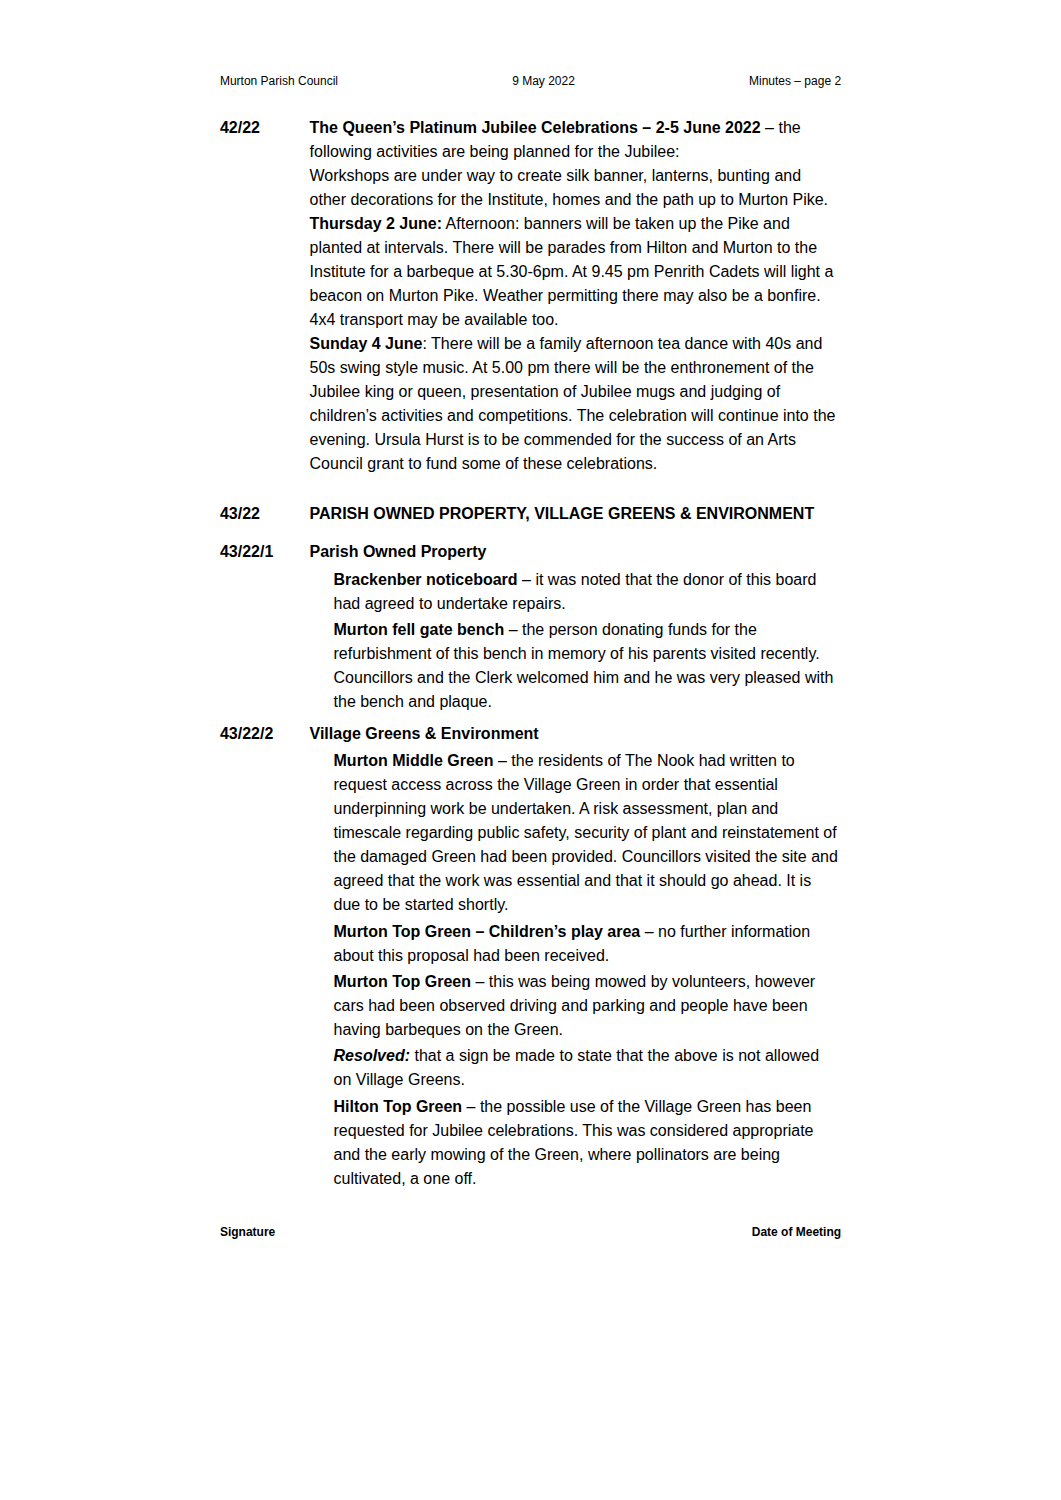Murton Parish Council
9 May 2022
Minutes – page 2
42/22
The Queen’s Platinum Jubilee Celebrations – 2-5 June 2022 – the following activities are being planned for the Jubilee:
Workshops are under way to create silk banner, lanterns, bunting and other decorations for the Institute, homes and the path up to Murton Pike.
Thursday 2 June: Afternoon: banners will be taken up the Pike and planted at intervals. There will be parades from Hilton and Murton to the Institute for a barbeque at 5.30-6pm. At 9.45 pm Penrith Cadets will light a beacon on Murton Pike. Weather permitting there may also be a bonfire. 4x4 transport may be available too.
Sunday 4 June: There will be a family afternoon tea dance with 40s and 50s swing style music. At 5.00 pm there will be the enthronement of the Jubilee king or queen, presentation of Jubilee mugs and judging of children’s activities and competitions. The celebration will continue into the evening. Ursula Hurst is to be commended for the success of an Arts Council grant to fund some of these celebrations.
43/22
PARISH OWNED PROPERTY, VILLAGE GREENS & ENVIRONMENT
43/22/1
Parish Owned Property
Brackenber noticeboard – it was noted that the donor of this board had agreed to undertake repairs.
Murton fell gate bench – the person donating funds for the refurbishment of this bench in memory of his parents visited recently. Councillors and the Clerk welcomed him and he was very pleased with the bench and plaque.
43/22/2
Village Greens & Environment
Murton Middle Green – the residents of The Nook had written to request access across the Village Green in order that essential underpinning work be undertaken. A risk assessment, plan and timescale regarding public safety, security of plant and reinstatement of the damaged Green had been provided. Councillors visited the site and agreed that the work was essential and that it should go ahead. It is due to be started shortly.
Murton Top Green – Children’s play area – no further information about this proposal had been received.
Murton Top Green – this was being mowed by volunteers, however cars had been observed driving and parking and people have been having barbeques on the Green.
Resolved: that a sign be made to state that the above is not allowed on Village Greens.
Hilton Top Green – the possible use of the Village Green has been requested for Jubilee celebrations. This was considered appropriate and the early mowing of the Green, where pollinators are being cultivated, a one off.
Signature
Date of Meeting